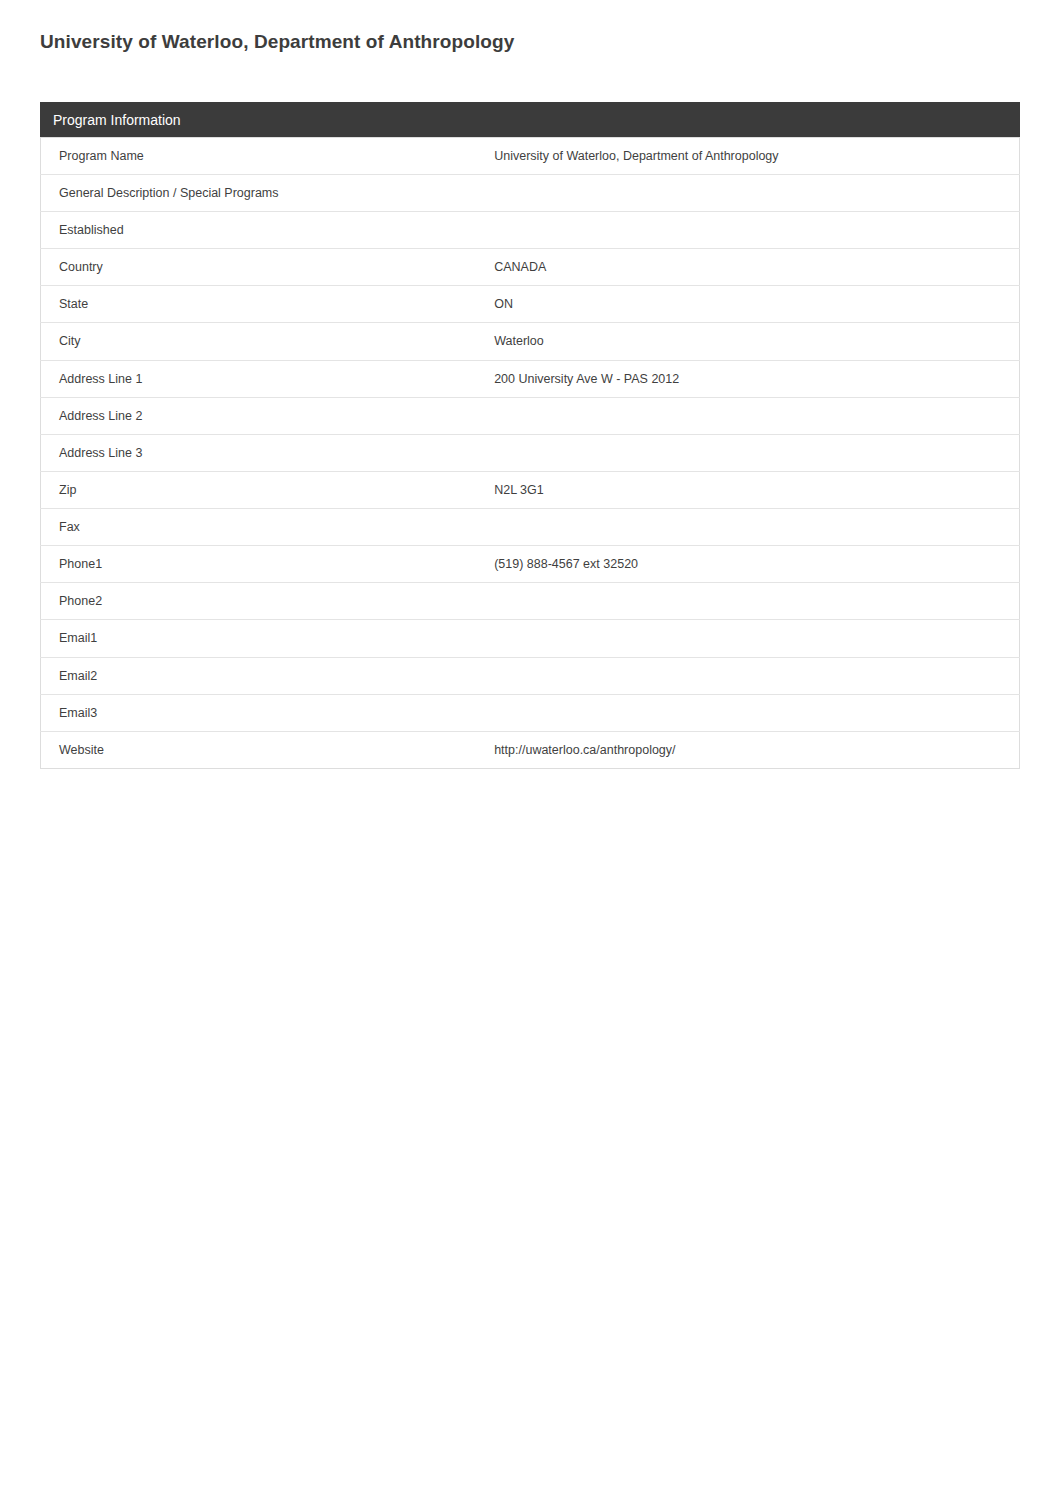University of Waterloo, Department of Anthropology
Program Information
| Program Name | University of Waterloo, Department of Anthropology |
| General Description / Special Programs | |
| Established | |
| Country | CANADA |
| State | ON |
| City | Waterloo |
| Address Line 1 | 200 University Ave W - PAS 2012 |
| Address Line 2 | |
| Address Line 3 | |
| Zip | N2L 3G1 |
| Fax | |
| Phone1 | (519) 888-4567 ext 32520 |
| Phone2 | |
| Email1 | |
| Email2 | |
| Email3 | |
| Website | http://uwaterloo.ca/anthropology/ |